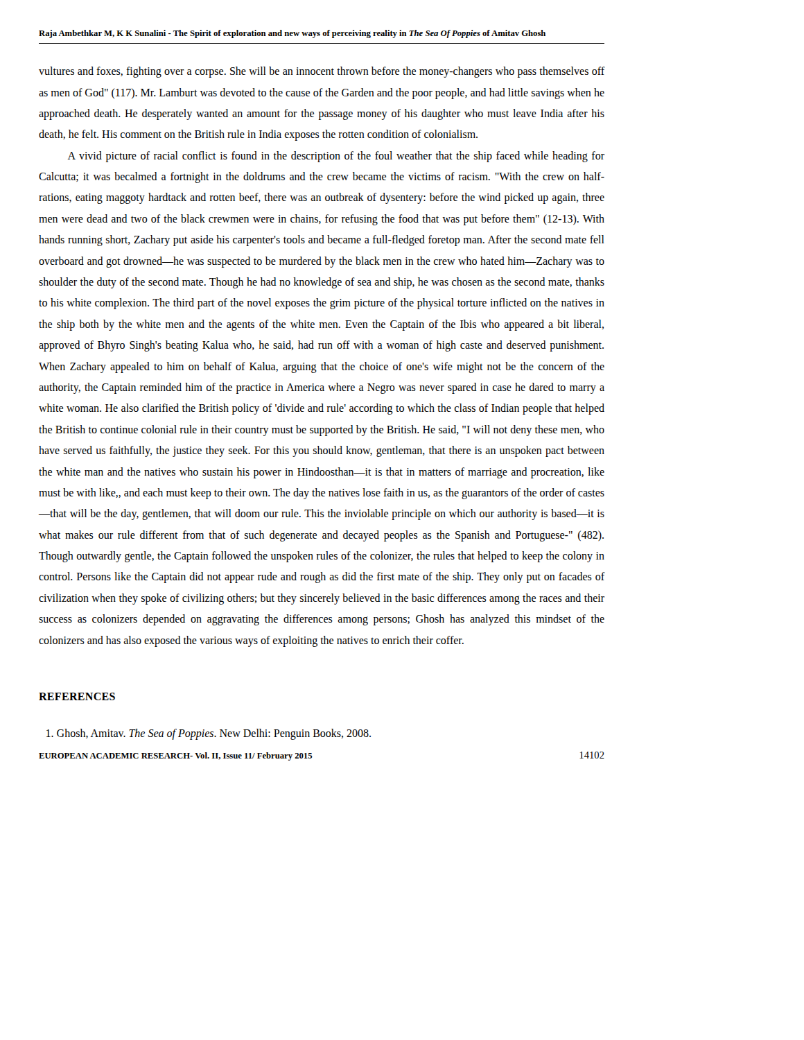Raja Ambethkar M, K K Sunalini - The Spirit of exploration and new ways of perceiving reality in The Sea Of Poppies of Amitav Ghosh
vultures and foxes, fighting over a corpse. She will be an innocent thrown before the money-changers who pass themselves off as men of God" (117). Mr. Lamburt was devoted to the cause of the Garden and the poor people, and had little savings when he approached death. He desperately wanted an amount for the passage money of his daughter who must leave India after his death, he felt. His comment on the British rule in India exposes the rotten condition of colonialism.
A vivid picture of racial conflict is found in the description of the foul weather that the ship faced while heading for Calcutta; it was becalmed a fortnight in the doldrums and the crew became the victims of racism. "With the crew on half-rations, eating maggoty hardtack and rotten beef, there was an outbreak of dysentery: before the wind picked up again, three men were dead and two of the black crewmen were in chains, for refusing the food that was put before them" (12-13). With hands running short, Zachary put aside his carpenter's tools and became a full-fledged foretop man. After the second mate fell overboard and got drowned—he was suspected to be murdered by the black men in the crew who hated him—Zachary was to shoulder the duty of the second mate. Though he had no knowledge of sea and ship, he was chosen as the second mate, thanks to his white complexion. The third part of the novel exposes the grim picture of the physical torture inflicted on the natives in the ship both by the white men and the agents of the white men. Even the Captain of the Ibis who appeared a bit liberal, approved of Bhyro Singh's beating Kalua who, he said, had run off with a woman of high caste and deserved punishment. When Zachary appealed to him on behalf of Kalua, arguing that the choice of one's wife might not be the concern of the authority, the Captain reminded him of the practice in America where a Negro was never spared in case he dared to marry a white woman. He also clarified the British policy of 'divide and rule' according to which the class of Indian people that helped the British to continue colonial rule in their country must be supported by the British. He said, "I will not deny these men, who have served us faithfully, the justice they seek. For this you should know, gentleman, that there is an unspoken pact between the white man and the natives who sustain his power in Hindoosthan—it is that in matters of marriage and procreation, like must be with like,, and each must keep to their own. The day the natives lose faith in us, as the guarantors of the order of castes—that will be the day, gentlemen, that will doom our rule. This the inviolable principle on which our authority is based—it is what makes our rule different from that of such degenerate and decayed peoples as the Spanish and Portuguese-" (482). Though outwardly gentle, the Captain followed the unspoken rules of the colonizer, the rules that helped to keep the colony in control. Persons like the Captain did not appear rude and rough as did the first mate of the ship. They only put on facades of civilization when they spoke of civilizing others; but they sincerely believed in the basic differences among the races and their success as colonizers depended on aggravating the differences among persons; Ghosh has analyzed this mindset of the colonizers and has also exposed the various ways of exploiting the natives to enrich their coffer.
REFERENCES
Ghosh, Amitav. The Sea of Poppies. New Delhi: Penguin Books, 2008.
EUROPEAN ACADEMIC RESEARCH- Vol. II, Issue 11/ February 2015 14102